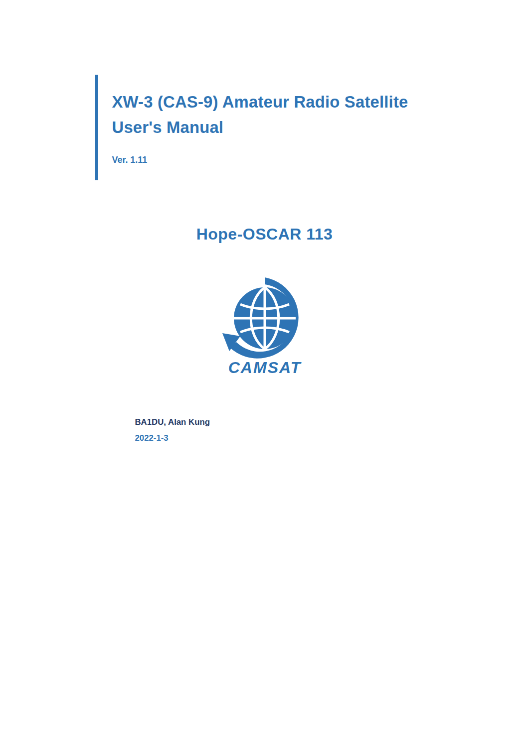XW-3 (CAS-9) Amateur Radio Satellite User's Manual
Ver. 1.11
Hope-OSCAR 113
CAMSAT
BA1DU, Alan Kung
2022-1-3